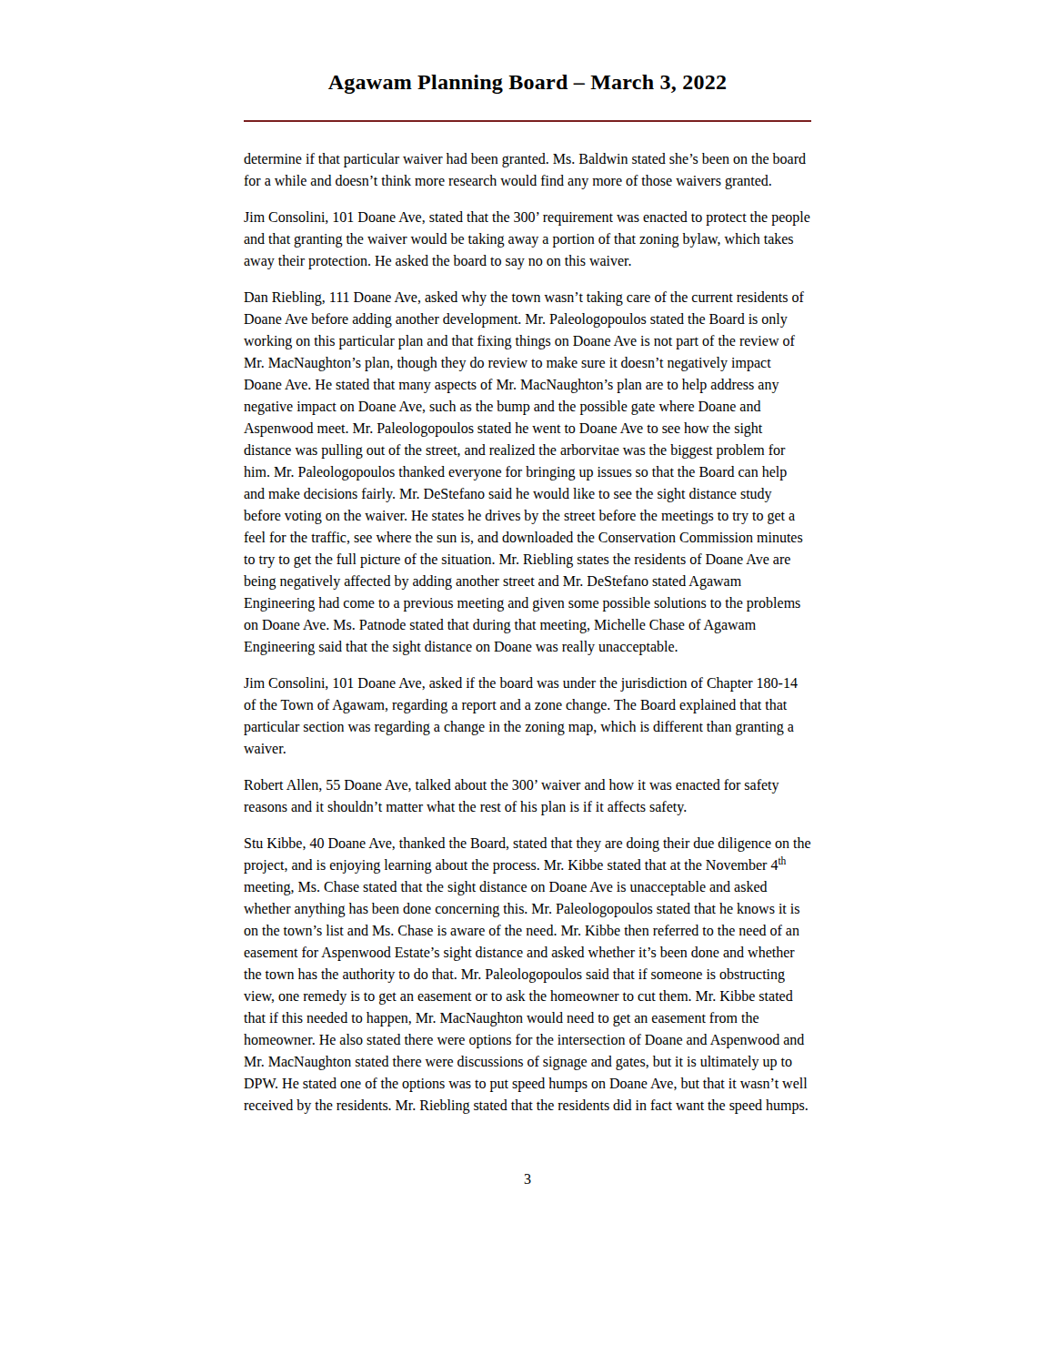Agawam Planning Board – March 3, 2022
determine if that particular waiver had been granted. Ms. Baldwin stated she’s been on the board for a while and doesn’t think more research would find any more of those waivers granted.
Jim Consolini, 101 Doane Ave, stated that the 300’ requirement was enacted to protect the people and that granting the waiver would be taking away a portion of that zoning bylaw, which takes away their protection. He asked the board to say no on this waiver.
Dan Riebling, 111 Doane Ave, asked why the town wasn’t taking care of the current residents of Doane Ave before adding another development. Mr. Paleologopoulos stated the Board is only working on this particular plan and that fixing things on Doane Ave is not part of the review of Mr. MacNaughton’s plan, though they do review to make sure it doesn’t negatively impact Doane Ave. He stated that many aspects of Mr. MacNaughton’s plan are to help address any negative impact on Doane Ave, such as the bump and the possible gate where Doane and Aspenwood meet. Mr. Paleologopoulos stated he went to Doane Ave to see how the sight distance was pulling out of the street, and realized the arborvitae was the biggest problem for him. Mr. Paleologopoulos thanked everyone for bringing up issues so that the Board can help and make decisions fairly. Mr. DeStefano said he would like to see the sight distance study before voting on the waiver. He states he drives by the street before the meetings to try to get a feel for the traffic, see where the sun is, and downloaded the Conservation Commission minutes to try to get the full picture of the situation. Mr. Riebling states the residents of Doane Ave are being negatively affected by adding another street and Mr. DeStefano stated Agawam Engineering had come to a previous meeting and given some possible solutions to the problems on Doane Ave. Ms. Patnode stated that during that meeting, Michelle Chase of Agawam Engineering said that the sight distance on Doane was really unacceptable.
Jim Consolini, 101 Doane Ave, asked if the board was under the jurisdiction of Chapter 180-14 of the Town of Agawam, regarding a report and a zone change. The Board explained that that particular section was regarding a change in the zoning map, which is different than granting a waiver.
Robert Allen, 55 Doane Ave, talked about the 300’ waiver and how it was enacted for safety reasons and it shouldn’t matter what the rest of his plan is if it affects safety.
Stu Kibbe, 40 Doane Ave, thanked the Board, stated that they are doing their due diligence on the project, and is enjoying learning about the process. Mr. Kibbe stated that at the November 4th meeting, Ms. Chase stated that the sight distance on Doane Ave is unacceptable and asked whether anything has been done concerning this. Mr. Paleologopoulos stated that he knows it is on the town’s list and Ms. Chase is aware of the need. Mr. Kibbe then referred to the need of an easement for Aspenwood Estate’s sight distance and asked whether it’s been done and whether the town has the authority to do that. Mr. Paleologopoulos said that if someone is obstructing view, one remedy is to get an easement or to ask the homeowner to cut them. Mr. Kibbe stated that if this needed to happen, Mr. MacNaughton would need to get an easement from the homeowner. He also stated there were options for the intersection of Doane and Aspenwood and Mr. MacNaughton stated there were discussions of signage and gates, but it is ultimately up to DPW. He stated one of the options was to put speed humps on Doane Ave, but that it wasn’t well received by the residents. Mr. Riebling stated that the residents did in fact want the speed humps.
3